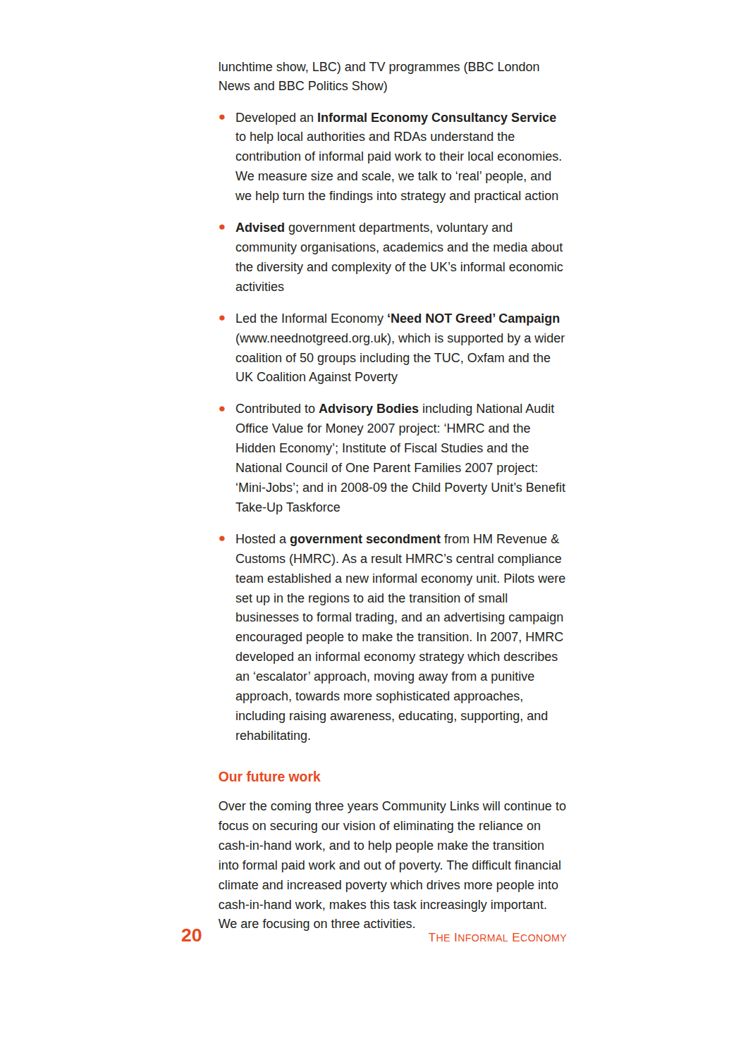lunchtime show, LBC) and TV programmes (BBC London News and BBC Politics Show)
Developed an Informal Economy Consultancy Service to help local authorities and RDAs understand the contribution of informal paid work to their local economies. We measure size and scale, we talk to ‘real’ people, and we help turn the findings into strategy and practical action
Advised government departments, voluntary and community organisations, academics and the media about the diversity and complexity of the UK’s informal economic activities
Led the Informal Economy ‘Need NOT Greed’ Campaign (www.neednotgreed.org.uk), which is supported by a wider coalition of 50 groups including the TUC, Oxfam and the UK Coalition Against Poverty
Contributed to Advisory Bodies including National Audit Office Value for Money 2007 project: ‘HMRC and the Hidden Economy’; Institute of Fiscal Studies and the National Council of One Parent Families 2007 project: ‘Mini-Jobs’; and in 2008-09 the Child Poverty Unit’s Benefit Take-Up Taskforce
Hosted a government secondment from HM Revenue & Customs (HMRC). As a result HMRC’s central compliance team established a new informal economy unit. Pilots were set up in the regions to aid the transition of small businesses to formal trading, and an advertising campaign encouraged people to make the transition. In 2007, HMRC developed an informal economy strategy which describes an ‘escalator’ approach, moving away from a punitive approach, towards more sophisticated approaches, including raising awareness, educating, supporting, and rehabilitating.
Our future work
Over the coming three years Community Links will continue to focus on securing our vision of eliminating the reliance on cash-in-hand work, and to help people make the transition into formal paid work and out of poverty. The difficult financial climate and increased poverty which drives more people into cash-in-hand work, makes this task increasingly important. We are focusing on three activities.
20
THE INFORMAL ECONOMY